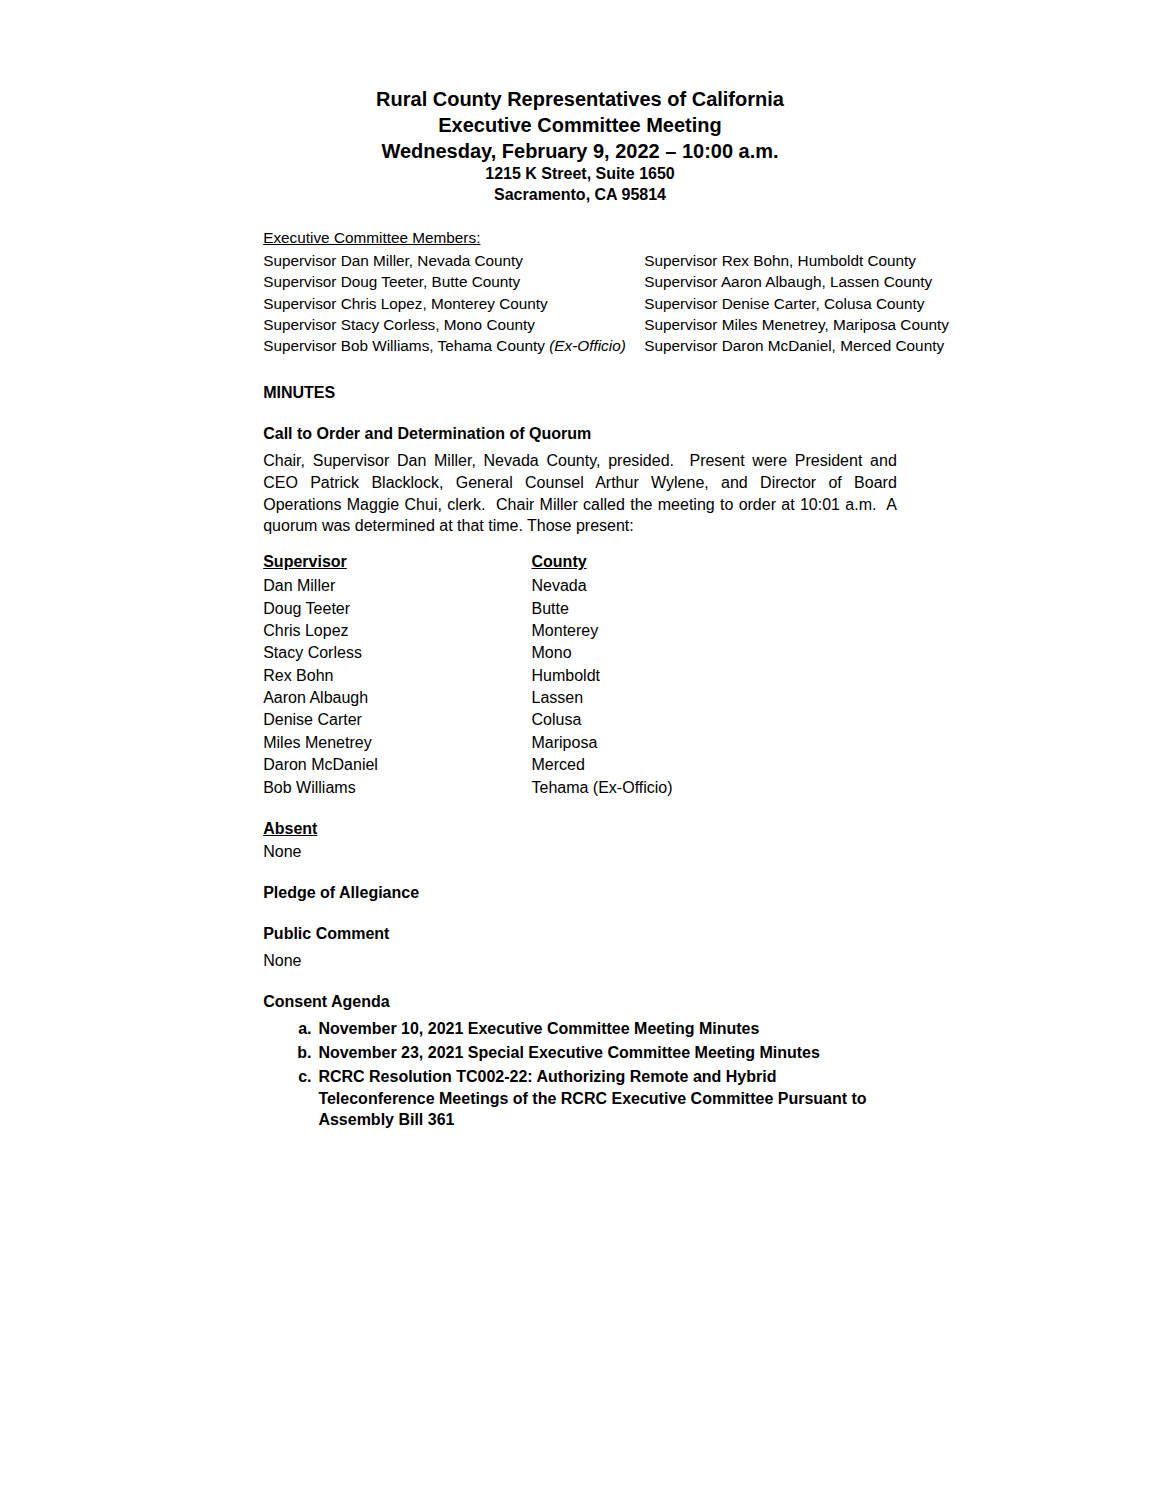Rural County Representatives of California Executive Committee Meeting Wednesday, February 9, 2022 – 10:00 a.m.
1215 K Street, Suite 1650
Sacramento, CA 95814
Executive Committee Members:
| Supervisor Dan Miller, Nevada County | Supervisor Rex Bohn, Humboldt County |
| Supervisor Doug Teeter, Butte County | Supervisor Aaron Albaugh, Lassen County |
| Supervisor Chris Lopez, Monterey County | Supervisor Denise Carter, Colusa County |
| Supervisor Stacy Corless, Mono County | Supervisor Miles Menetrey, Mariposa County |
| Supervisor Bob Williams, Tehama County (Ex-Officio) | Supervisor Daron McDaniel, Merced County |
MINUTES
Call to Order and Determination of Quorum
Chair, Supervisor Dan Miller, Nevada County, presided. Present were President and CEO Patrick Blacklock, General Counsel Arthur Wylene, and Director of Board Operations Maggie Chui, clerk. Chair Miller called the meeting to order at 10:01 a.m. A quorum was determined at that time. Those present:
| Supervisor | County |
| --- | --- |
| Dan Miller | Nevada |
| Doug Teeter | Butte |
| Chris Lopez | Monterey |
| Stacy Corless | Mono |
| Rex Bohn | Humboldt |
| Aaron Albaugh | Lassen |
| Denise Carter | Colusa |
| Miles Menetrey | Mariposa |
| Daron McDaniel | Merced |
| Bob Williams | Tehama (Ex-Officio) |
Absent
None
Pledge of Allegiance
Public Comment
None
Consent Agenda
November 10, 2021 Executive Committee Meeting Minutes
November 23, 2021 Special Executive Committee Meeting Minutes
RCRC Resolution TC002-22: Authorizing Remote and Hybrid Teleconference Meetings of the RCRC Executive Committee Pursuant to Assembly Bill 361